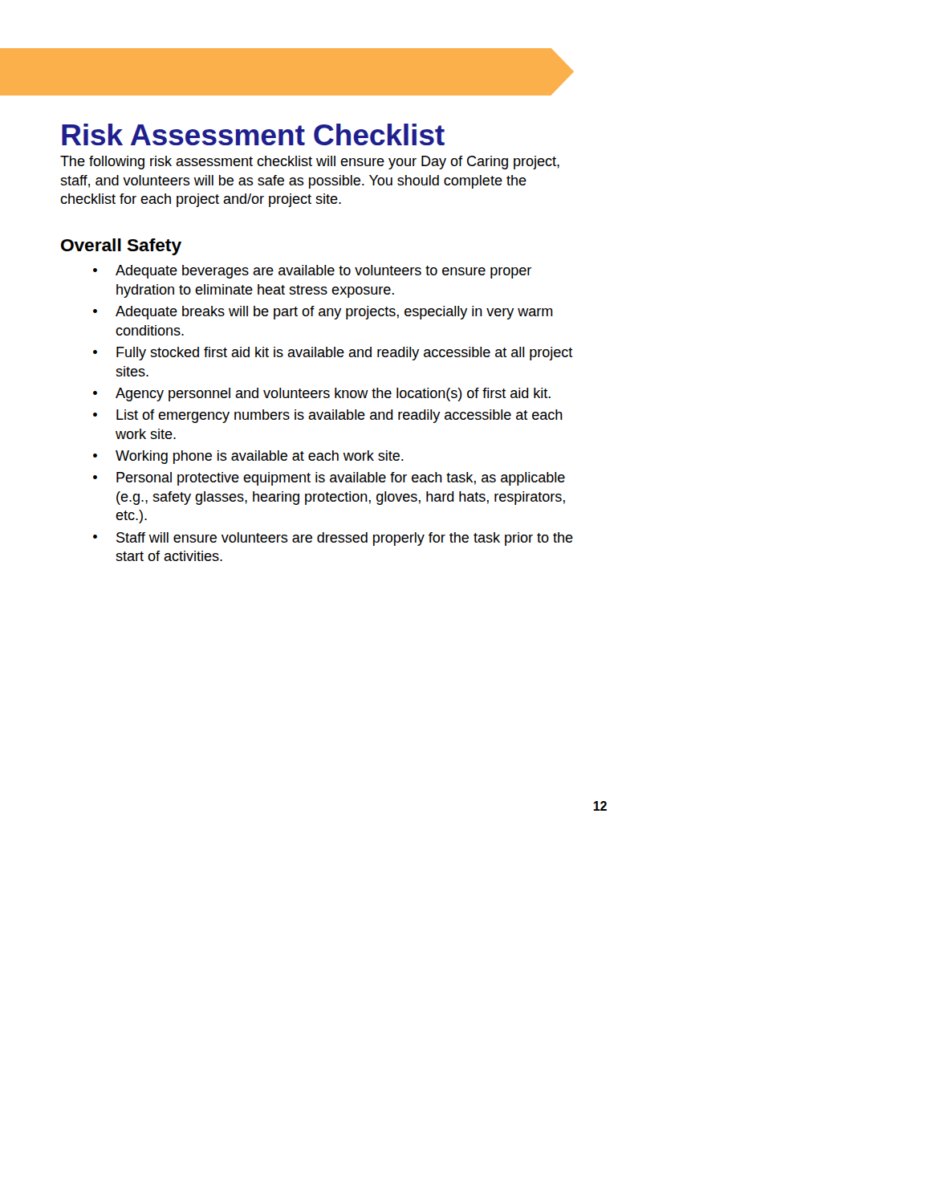Risk Assessment Checklist
The following risk assessment checklist will ensure your Day of Caring project, staff, and volunteers will be as safe as possible. You should complete the checklist for each project and/or project site.
Overall Safety
Adequate beverages are available to volunteers to ensure proper hydration to eliminate heat stress exposure.
Adequate breaks will be part of any projects, especially in very warm conditions.
Fully stocked first aid kit is available and readily accessible at all project sites.
Agency personnel and volunteers know the location(s) of first aid kit.
List of emergency numbers is available and readily accessible at each work site.
Working phone is available at each work site.
Personal protective equipment is available for each task, as applicable (e.g., safety glasses, hearing protection, gloves, hard hats, respirators, etc.).
Staff will ensure volunteers are dressed properly for the task prior to the start of activities.
12